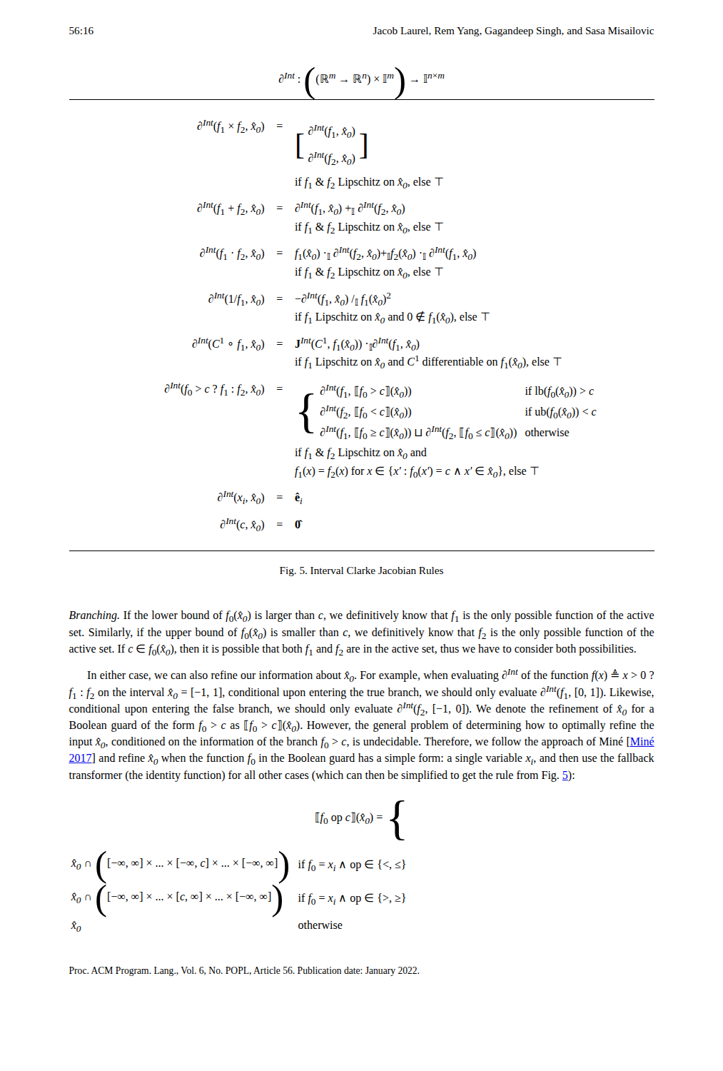56:16 Jacob Laurel, Rem Yang, Gagandeep Singh, and Sasa Misailovic
∂Int : ((ℝm → ℝn) × 𝕀m) → 𝕀n×m
| ∂ Int ( f 1 × f 2 , x̂ 0 ) | = | [ / ∂ Int ( f 1 , x̂ 0 ) / / ∂ Int ( f 2 , x̂ 0 ) / ] if f 1 & f 2 Lipschitz on x̂ 0 , else ⊤ |
| ∂ Int ( f 1 + f 2 , x̂ 0 ) | = | ∂ Int ( f 1 , x̂ 0 ) + 𝕀 ∂ Int ( f 2 , x̂ 0 ) if f 1 & f 2 Lipschitz on x̂ 0 , else ⊤ |
| ∂ Int ( f 1 · f 2 , x̂ 0 ) | = | f 1 ( x̂ 0 ) · 𝕀 ∂ Int ( f 2 , x̂ 0 )+ 𝕀 f 2 ( x̂ 0 ) · 𝕀 ∂ Int ( f 1 , x̂ 0 ) if f 1 & f 2 Lipschitz on x̂ 0 , else ⊤ |
| ∂ Int (1/ f 1 , x̂ 0 ) | = | − ∂ Int ( f 1 , x̂ 0 ) / 𝕀 f 1 ( x̂ 0 ) 2 if f 1 Lipschitz on x̂ 0 and 0 ∉ f 1 ( x̂ 0 ), else ⊤ |
| ∂ Int ( C 1 ∘ f 1 , x̂ 0 ) | = | J Int ( C 1 , f 1 ( x̂ 0 )) · 𝕀 ∂ Int ( f 1 , x̂ 0 ) if f 1 Lipschitz on x̂ 0 and C 1 differentiable on f 1 ( x̂ 0 ), else ⊤ |
| ∂ Int ( f 0 > c ? f 1 : f 2 , x̂ 0 ) | = | { / ∂ Int ( f 1 , ⟦ f 0 > c ⟧( x̂ 0 )) / if lb ( f 0 ( x̂ 0 )) > c / / ∂ Int ( f 2 , ⟦ f 0 < c ⟧( x̂ 0 )) / if ub ( f 0 ( x̂ 0 )) < c / / ∂ Int ( f 1 , ⟦ f 0 ≥ c ⟧( x̂ 0 )) ⊔ ∂ Int ( f 2 , ⟦ f 0 ≤ c ⟧( x̂ 0 )) / otherwise / if f 1 & f 2 Lipschitz on x̂ 0 and f 1 ( x ) = f 2 ( x ) for x ∈ { x′ : f 0 ( x′ ) = c ∧ x′ ∈ x̂ 0 }, else ⊤ |
| ∂ Int ( x i , x̂ 0 ) | = | ê i |
| ∂ Int ( c , x̂ 0 ) | = | 0̂ |
Fig. 5. Interval Clarke Jacobian Rules
Branching. If the lower bound of f0(x̂0) is larger than c, we definitively know that f1 is the only possible function of the active set. Similarly, if the upper bound of f0(x̂0) is smaller than c, we definitively know that f2 is the only possible function of the active set. If c ∈ f0(x̂0), then it is possible that both f1 and f2 are in the active set, thus we have to consider both possibilities.
In either case, we can also refine our information about x̂0. For example, when evaluating ∂Int of the function f(x) ≜ x > 0 ? f1 : f2 on the interval x̂0 = [−1, 1], conditional upon entering the true branch, we should only evaluate ∂Int(f1, [0, 1]). Likewise, conditional upon entering the false branch, we should only evaluate ∂Int(f2, [−1, 0]). We denote the refinement of x̂0 for a Boolean guard of the form f0 > c as ⟦f0 > c⟧(x̂0). However, the general problem of determining how to optimally refine the input x̂0, conditioned on the information of the branch f0 > c, is undecidable. Therefore, we follow the approach of Miné [Miné 2017] and refine x̂0 when the function f0 in the Boolean guard has a simple form: a single variable xi, and then use the fallback transformer (the identity function) for all other cases (which can then be simplified to get the rule from Fig. 5):
⟦f0 op c⟧(x̂0) = {
| x̂ 0 ∩ ( [−∞, ∞] × ... × [−∞, c ] × ... × [−∞, ∞] ) | if f 0 = x i ∧ op ∈ {<, ≤} |
| x̂ 0 ∩ ( [−∞, ∞] × ... × [ c , ∞] × ... × [−∞, ∞] ) | if f 0 = x i ∧ op ∈ {>, ≥} |
| x̂ 0 | otherwise |
Proc. ACM Program. Lang., Vol. 6, No. POPL, Article 56. Publication date: January 2022.